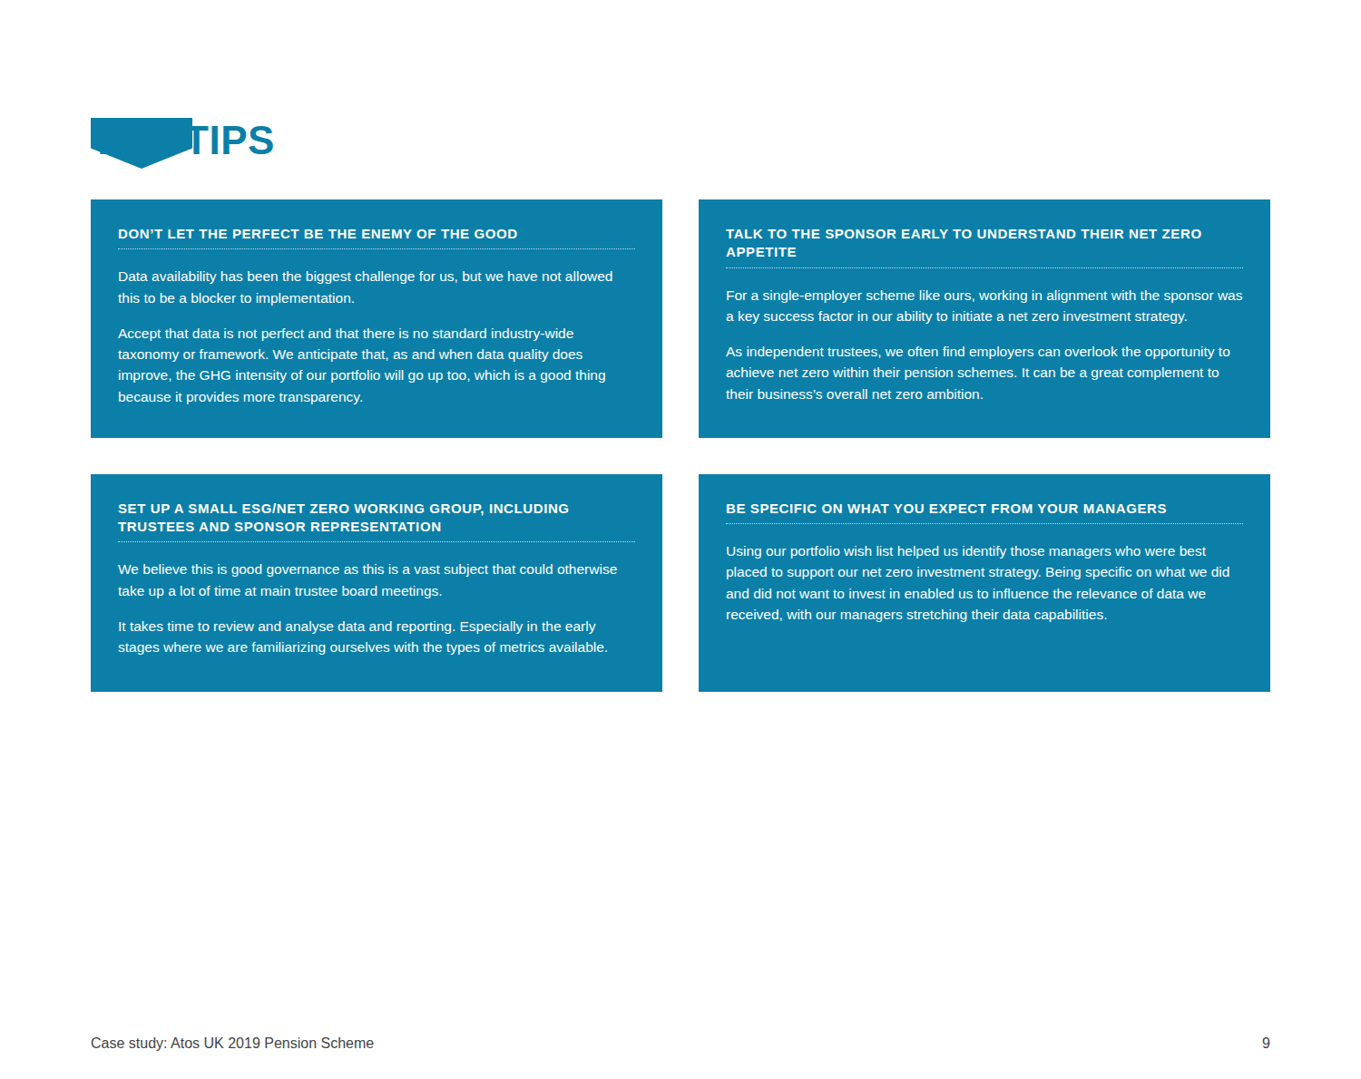TOP TIPS
Don’t let the perfect be the enemy of the good
Data availability has been the biggest challenge for us, but we have not allowed this to be a blocker to implementation.
Accept that data is not perfect and that there is no standard industry-wide taxonomy or framework. We anticipate that, as and when data quality does improve, the GHG intensity of our portfolio will go up too, which is a good thing because it provides more transparency.
Talk to the sponsor early to understand their net zero appetite
For a single-employer scheme like ours, working in alignment with the sponsor was a key success factor in our ability to initiate a net zero investment strategy.
As independent trustees, we often find employers can overlook the opportunity to achieve net zero within their pension schemes. It can be a great complement to their business’s overall net zero ambition.
Set up a small ESG/net zero working group, including trustees and sponsor representation
We believe this is good governance as this is a vast subject that could otherwise take up a lot of time at main trustee board meetings.
It takes time to review and analyse data and reporting. Especially in the early stages where we are familiarizing ourselves with the types of metrics available.
Be specific on what you expect from your managers
Using our portfolio wish list helped us identify those managers who were best placed to support our net zero investment strategy. Being specific on what we did and did not want to invest in enabled us to influence the relevance of data we received, with our managers stretching their data capabilities.
Case study: Atos UK 2019 Pension Scheme 9